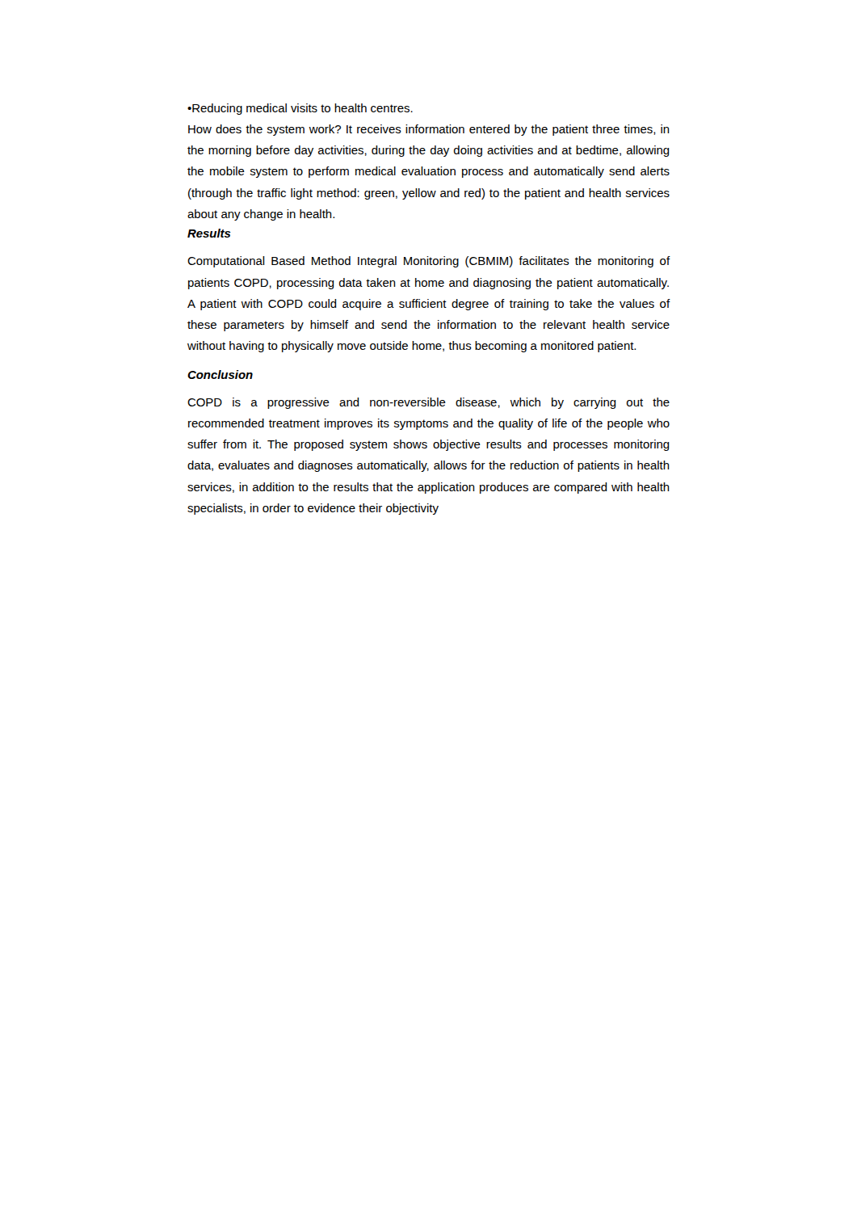•Reducing medical visits to health centres.
How does the system work? It receives information entered by the patient three times, in the morning before day activities, during the day doing activities and at bedtime, allowing the mobile system to perform medical evaluation process and automatically send alerts (through the traffic light method: green, yellow and red) to the patient and health services about any change in health.
Results
Computational Based Method Integral Monitoring (CBMIM) facilitates the monitoring of patients COPD, processing data taken at home and diagnosing the patient automatically. A patient with COPD could acquire a sufficient degree of training to take the values of these parameters by himself and send the information to the relevant health service without having to physically move outside home, thus becoming a monitored patient.
Conclusion
COPD is a progressive and non-reversible disease, which by carrying out the recommended treatment improves its symptoms and the quality of life of the people who suffer from it. The proposed system shows objective results and processes monitoring data, evaluates and diagnoses automatically, allows for the reduction of patients in health services, in addition to the results that the application produces are compared with health specialists, in order to evidence their objectivity